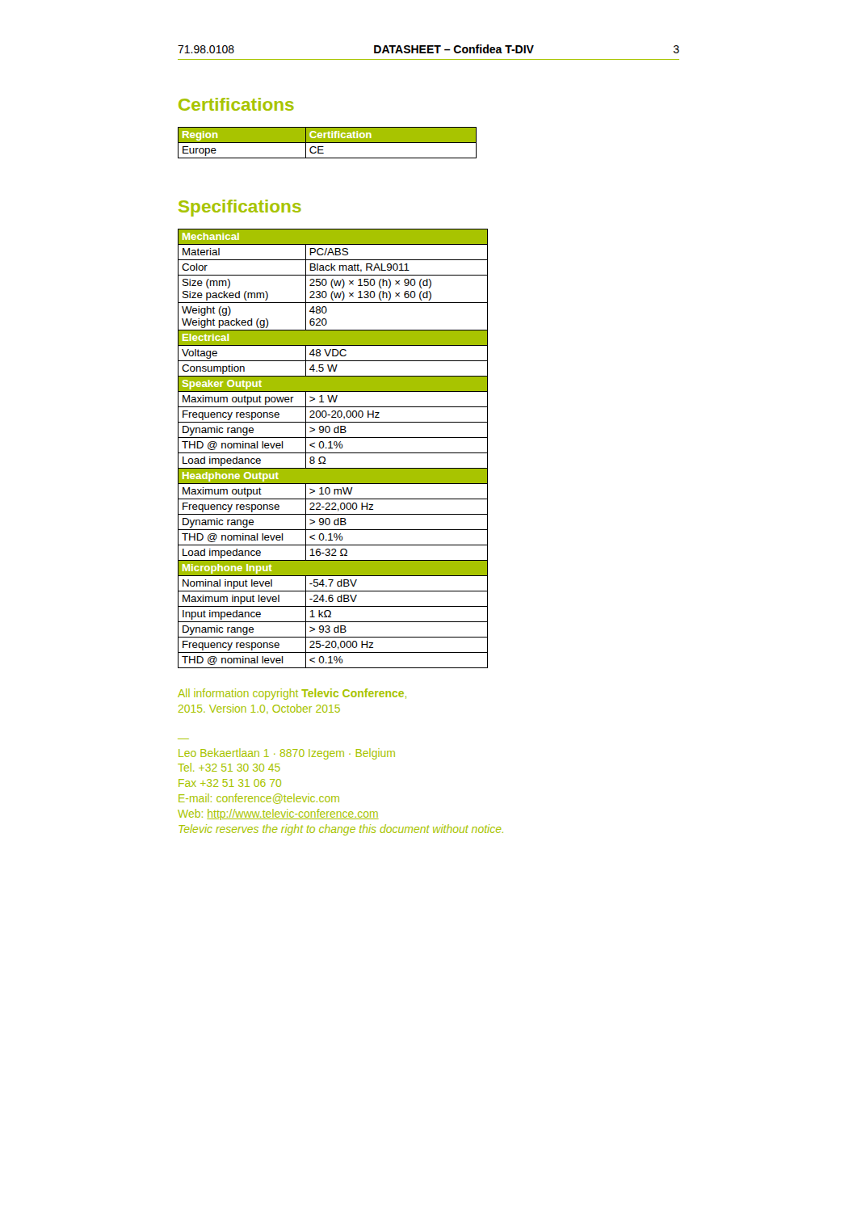71.98.0108
DATASHEET – Confidea T-DIV
3
Certifications
| Region | Certification |
| --- | --- |
| Europe | CE |
Specifications
| Mechanical |
| Material | PC/ABS |
| Color | Black matt, RAL9011 |
| Size (mm) Size packed (mm) | 250 (w) × 150 (h) × 90 (d) 230 (w) × 130 (h) × 60 (d) |
| Weight (g) Weight packed (g) | 480 620 |
| Electrical |
| Voltage | 48 VDC |
| Consumption | 4.5 W |
| Speaker Output |
| Maximum output power | > 1 W |
| Frequency response | 200-20,000 Hz |
| Dynamic range | > 90 dB |
| THD @ nominal level | < 0.1% |
| Load impedance | 8 Ω |
| Headphone Output |
| Maximum output | > 10 mW |
| Frequency response | 22-22,000 Hz |
| Dynamic range | > 90 dB |
| THD @ nominal level | < 0.1% |
| Load impedance | 16-32 Ω |
| Microphone Input |
| Nominal input level | -54.7 dBV |
| Maximum input level | -24.6 dBV |
| Input impedance | 1 kΩ |
| Dynamic range | > 93 dB |
| Frequency response | 25-20,000 Hz |
| THD @ nominal level | < 0.1% |
All information copyright Televic Conference,
2015. Version 1.0, October 2015
—
Leo Bekaertlaan 1 · 8870 Izegem · Belgium
Tel. +32 51 30 30 45
Fax +32 51 31 06 70
E-mail: conference@televic.com
Web: http://www.televic-conference.com
Televic reserves the right to change this document without notice.